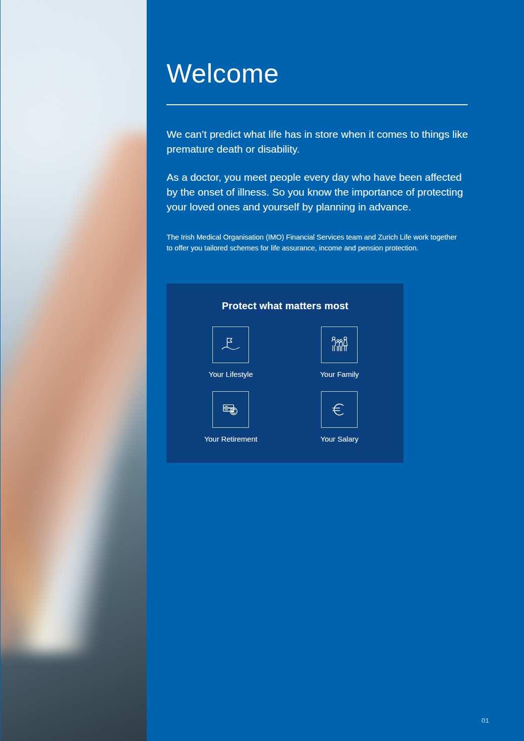Welcome
We can’t predict what life has in store when it comes to things like premature death or disability.
As a doctor, you meet people every day who have been affected by the onset of illness. So you know the importance of protecting your loved ones and yourself by planning in advance.
The Irish Medical Organisation (IMO) Financial Services team and Zurich Life work together to offer you tailored schemes for life assurance, income and pension protection.
Protect what matters most
Your Lifestyle
Your Family
Your Retirement
Your Salary
01